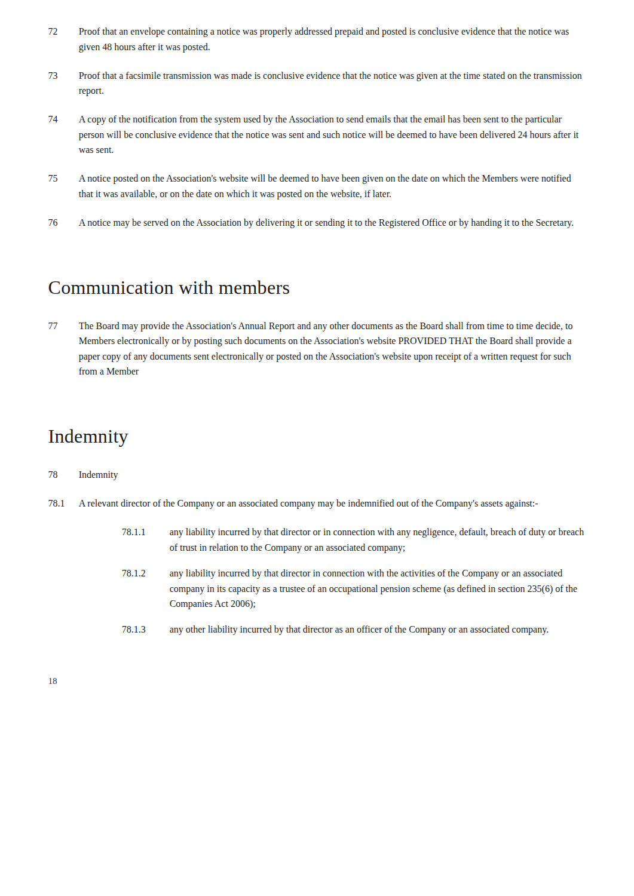72
Proof that an envelope containing a notice was properly addressed prepaid and posted is conclusive evidence that the notice was given 48 hours after it was posted.
73
Proof that a facsimile transmission was made is conclusive evidence that the notice was given at the time stated on the transmission report.
74
A copy of the notification from the system used by the Association to send emails that the email has been sent to the particular person will be conclusive evidence that the notice was sent and such notice will be deemed to have been delivered 24 hours after it was sent.
75
A notice posted on the Association's website will be deemed to have been given on the date on which the Members were notified that it was available, or on the date on which it was posted on the website, if later.
76
A notice may be served on the Association by delivering it or sending it to the Registered Office or by handing it to the Secretary.
Communication with members
77
The Board may provide the Association's Annual Report and any other documents as the Board shall from time to time decide, to Members electronically or by posting such documents on the Association's website PROVIDED THAT the Board shall provide a paper copy of any documents sent electronically or posted on the Association's website upon receipt of a written request for such from a Member
Indemnity
78
Indemnity
78.1
A relevant director of the Company or an associated company may be indemnified out of the Company's assets against:-
78.1.1
any liability incurred by that director or in connection with any negligence, default, breach of duty or breach of trust in relation to the Company or an associated company;
78.1.2
any liability incurred by that director in connection with the activities of the Company or an associated company in its capacity as a trustee of an occupational pension scheme (as defined in section 235(6) of the Companies Act 2006);
78.1.3
any other liability incurred by that director as an officer of the Company or an associated company.
18